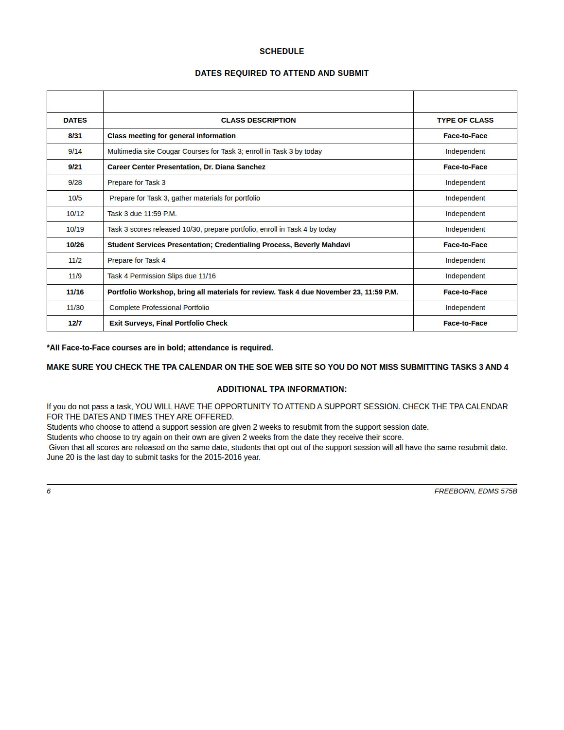SCHEDULE
DATES REQUIRED TO ATTEND AND SUBMIT
| DATES | CLASS DESCRIPTION | TYPE OF CLASS |
| --- | --- | --- |
| 8/31 | Class meeting for general information | Face-to-Face |
| 9/14 | Multimedia site Cougar Courses for Task 3; enroll in Task 3 by today | Independent |
| 9/21 | Career Center Presentation, Dr. Diana Sanchez | Face-to-Face |
| 9/28 | Prepare for Task 3 | Independent |
| 10/5 | Prepare for Task 3, gather materials for portfolio | Independent |
| 10/12 | Task 3 due 11:59 P.M. | Independent |
| 10/19 | Task 3 scores released 10/30, prepare portfolio, enroll in Task 4 by today | Independent |
| 10/26 | Student Services Presentation; Credentialing Process, Beverly Mahdavi | Face-to-Face |
| 11/2 | Prepare for Task 4 | Independent |
| 11/9 | Task 4 Permission Slips due 11/16 | Independent |
| 11/16 | Portfolio Workshop, bring all materials for review. Task 4 due November 23, 11:59 P.M. | Face-to-Face |
| 11/30 | Complete Professional Portfolio | Independent |
| 12/7 | Exit Surveys, Final Portfolio Check | Face-to-Face |
*All Face-to-Face courses are in bold; attendance is required.
MAKE SURE YOU CHECK THE TPA CALENDAR ON THE SOE WEB SITE SO YOU DO NOT MISS SUBMITTING TASKS 3 AND 4
ADDITIONAL TPA INFORMATION:
If you do not pass a task, YOU WILL HAVE THE OPPORTUNITY TO ATTEND A SUPPORT SESSION. CHECK THE TPA CALENDAR FOR THE DATES AND TIMES THEY ARE OFFERED.
Students who choose to attend a support session are given 2 weeks to resubmit from the support session date.
Students who choose to try again on their own are given 2 weeks from the date they receive their score.
Given that all scores are released on the same date, students that opt out of the support session will all have the same resubmit date.
June 20 is the last day to submit tasks for the 2015-2016 year.
6 FREEBORN, EDMS 575B